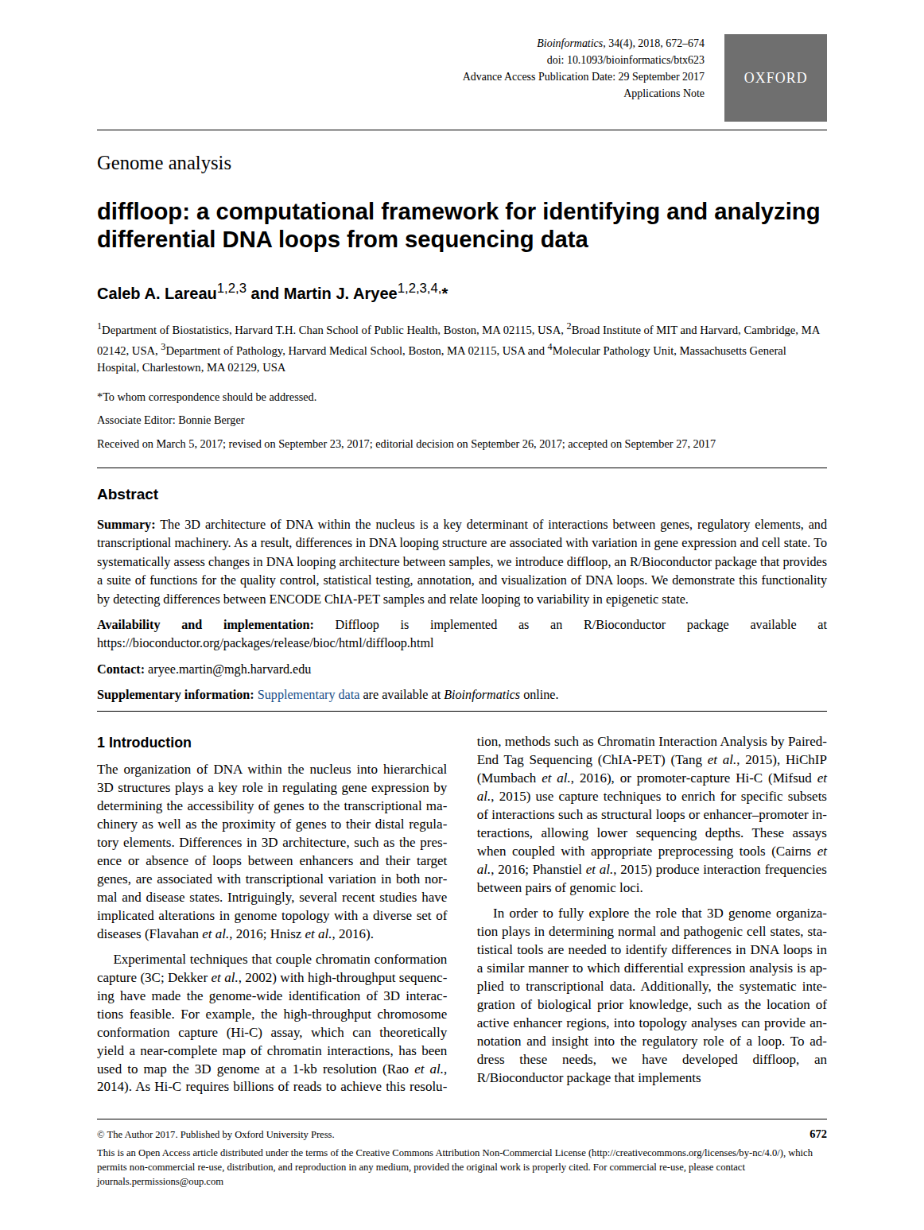Bioinformatics, 34(4), 2018, 672–674
doi: 10.1093/bioinformatics/btx623
Advance Access Publication Date: 29 September 2017
Applications Note
OXFORD
Genome analysis
diffloop: a computational framework for identifying and analyzing differential DNA loops from sequencing data
Caleb A. Lareau1,2,3 and Martin J. Aryee1,2,3,4,*
1Department of Biostatistics, Harvard T.H. Chan School of Public Health, Boston, MA 02115, USA, 2Broad Institute of MIT and Harvard, Cambridge, MA 02142, USA, 3Department of Pathology, Harvard Medical School, Boston, MA 02115, USA and 4Molecular Pathology Unit, Massachusetts General Hospital, Charlestown, MA 02129, USA
*To whom correspondence should be addressed.
Associate Editor: Bonnie Berger
Received on March 5, 2017; revised on September 23, 2017; editorial decision on September 26, 2017; accepted on September 27, 2017
Abstract
Summary: The 3D architecture of DNA within the nucleus is a key determinant of interactions between genes, regulatory elements, and transcriptional machinery. As a result, differences in DNA looping structure are associated with variation in gene expression and cell state. To systematically assess changes in DNA looping architecture between samples, we introduce diffloop, an R/Bioconductor package that provides a suite of functions for the quality control, statistical testing, annotation, and visualization of DNA loops. We demonstrate this functionality by detecting differences between ENCODE ChIA-PET samples and relate looping to variability in epigenetic state.
Availability and implementation: Diffloop is implemented as an R/Bioconductor package available at https://bioconductor.org/packages/release/bioc/html/diffloop.html
Contact: aryee.martin@mgh.harvard.edu
Supplementary information: Supplementary data are available at Bioinformatics online.
1 Introduction
The organization of DNA within the nucleus into hierarchical 3D structures plays a key role in regulating gene expression by determining the accessibility of genes to the transcriptional machinery as well as the proximity of genes to their distal regulatory elements. Differences in 3D architecture, such as the presence or absence of loops between enhancers and their target genes, are associated with transcriptional variation in both normal and disease states. Intriguingly, several recent studies have implicated alterations in genome topology with a diverse set of diseases (Flavahan et al., 2016; Hnisz et al., 2016).
Experimental techniques that couple chromatin conformation capture (3C; Dekker et al., 2002) with high-throughput sequencing have made the genome-wide identification of 3D interactions feasible. For example, the high-throughput chromosome conformation capture (Hi-C) assay, which can theoretically yield a near-complete map of chromatin interactions, has been used to map the 3D genome at a 1-kb resolution (Rao et al., 2014). As Hi-C requires billions of reads to achieve this resolution, methods such as Chromatin Interaction Analysis by Paired-End Tag Sequencing (ChIA-PET) (Tang et al., 2015), HiChIP (Mumbach et al., 2016), or promoter-capture Hi-C (Mifsud et al., 2015) use capture techniques to enrich for specific subsets of interactions such as structural loops or enhancer–promoter interactions, allowing lower sequencing depths. These assays when coupled with appropriate preprocessing tools (Cairns et al., 2016; Phanstiel et al., 2015) produce interaction frequencies between pairs of genomic loci.
In order to fully explore the role that 3D genome organization plays in determining normal and pathogenic cell states, statistical tools are needed to identify differences in DNA loops in a similar manner to which differential expression analysis is applied to transcriptional data. Additionally, the systematic integration of biological prior knowledge, such as the location of active enhancer regions, into topology analyses can provide annotation and insight into the regulatory role of a loop. To address these needs, we have developed diffloop, an R/Bioconductor package that implements
© The Author 2017. Published by Oxford University Press.
672
This is an Open Access article distributed under the terms of the Creative Commons Attribution Non-Commercial License (http://creativecommons.org/licenses/by-nc/4.0/), which permits non-commercial re-use, distribution, and reproduction in any medium, provided the original work is properly cited. For commercial re-use, please contact journals.permissions@oup.com